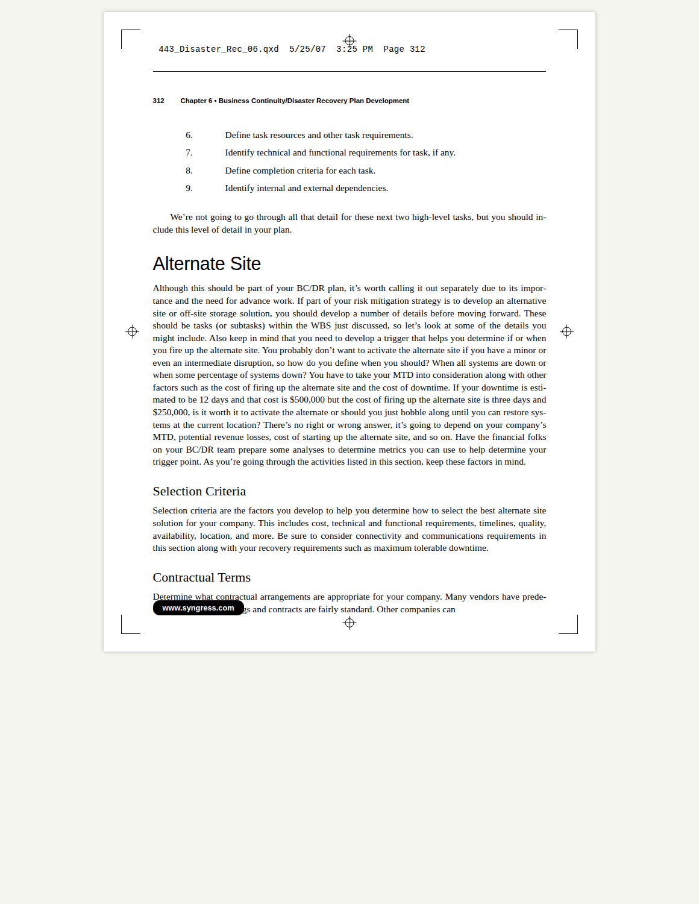443_Disaster_Rec_06.qxd 5/25/07 3:25 PM Page 312
312 Chapter 6 • Business Continuity/Disaster Recovery Plan Development
6. Define task resources and other task requirements.
7. Identify technical and functional requirements for task, if any.
8. Define completion criteria for each task.
9. Identify internal and external dependencies.
We’re not going to go through all that detail for these next two high-level tasks, but you should include this level of detail in your plan.
Alternate Site
Although this should be part of your BC/DR plan, it’s worth calling it out separately due to its importance and the need for advance work. If part of your risk mitigation strategy is to develop an alternative site or off-site storage solution, you should develop a number of details before moving forward. These should be tasks (or subtasks) within the WBS just discussed, so let’s look at some of the details you might include. Also keep in mind that you need to develop a trigger that helps you determine if or when you fire up the alternate site. You probably don’t want to activate the alternate site if you have a minor or even an intermediate disruption, so how do you define when you should? When all systems are down or when some percentage of systems down? You have to take your MTD into consideration along with other factors such as the cost of firing up the alternate site and the cost of downtime. If your downtime is estimated to be 12 days and that cost is $500,000 but the cost of firing up the alternate site is three days and $250,000, is it worth it to activate the alternate or should you just hobble along until you can restore systems at the current location? There’s no right or wrong answer, it’s going to depend on your company’s MTD, potential revenue losses, cost of starting up the alternate site, and so on. Have the financial folks on your BC/DR team prepare some analyses to determine metrics you can use to help determine your trigger point. As you’re going through the activities listed in this section, keep these factors in mind.
Selection Criteria
Selection criteria are the factors you develop to help you determine how to select the best alternate site solution for your company. This includes cost, technical and functional requirements, timelines, quality, availability, location, and more. Be sure to consider connectivity and communications requirements in this section along with your recovery requirements such as maximum tolerable downtime.
Contractual Terms
Determine what contractual arrangements are appropriate for your company. Many vendors have predetermined service offerings and contracts are fairly standard. Other companies can
www.syngress.com